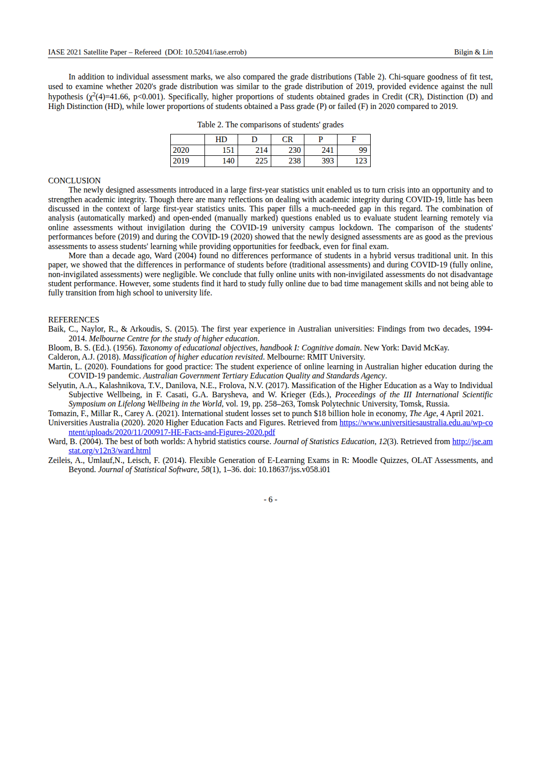IASE 2021 Satellite Paper – Refereed (DOI: 10.52041/iase.errob)
Bilgin & Lin
In addition to individual assessment marks, we also compared the grade distributions (Table 2). Chi-square goodness of fit test, used to examine whether 2020's grade distribution was similar to the grade distribution of 2019, provided evidence against the null hypothesis (χ2(4)=41.66, p<0.001). Specifically, higher proportions of students obtained grades in Credit (CR), Distinction (D) and High Distinction (HD), while lower proportions of students obtained a Pass grade (P) or failed (F) in 2020 compared to 2019.
Table 2. The comparisons of students' grades
| | HD | D | CR | P | F |
| 2020 | 151 | 214 | 230 | 241 | 99 |
| 2019 | 140 | 225 | 238 | 393 | 123 |
CONCLUSION
The newly designed assessments introduced in a large first-year statistics unit enabled us to turn crisis into an opportunity and to strengthen academic integrity. Though there are many reflections on dealing with academic integrity during COVID-19, little has been discussed in the context of large first-year statistics units. This paper fills a much-needed gap in this regard. The combination of analysis (automatically marked) and open-ended (manually marked) questions enabled us to evaluate student learning remotely via online assessments without invigilation during the COVID-19 university campus lockdown. The comparison of the students' performances before (2019) and during the COVID-19 (2020) showed that the newly designed assessments are as good as the previous assessments to assess students' learning while providing opportunities for feedback, even for final exam.
More than a decade ago, Ward (2004) found no differences performance of students in a hybrid versus traditional unit. In this paper, we showed that the differences in performance of students before (traditional assessments) and during COVID-19 (fully online, non-invigilated assessments) were negligible. We conclude that fully online units with non-invigilated assessments do not disadvantage student performance. However, some students find it hard to study fully online due to bad time management skills and not being able to fully transition from high school to university life.
REFERENCES
Baik, C., Naylor, R., & Arkoudis, S. (2015). The first year experience in Australian universities: Findings from two decades, 1994-2014. Melbourne Centre for the study of higher education.
Bloom, B. S. (Ed.). (1956). Taxonomy of educational objectives, handbook I: Cognitive domain. New York: David McKay.
Calderon, A.J. (2018). Massification of higher education revisited. Melbourne: RMIT University.
Martin, L. (2020). Foundations for good practice: The student experience of online learning in Australian higher education during the COVID-19 pandemic. Australian Government Tertiary Education Quality and Standards Agency.
Selyutin, A.A., Kalashnikova, T.V., Danilova, N.E., Frolova, N.V. (2017). Massification of the Higher Education as a Way to Individual Subjective Wellbeing, in F. Casati, G.A. Barysheva, and W. Krieger (Eds.), Proceedings of the III International Scientific Symposium on Lifelong Wellbeing in the World, vol. 19, pp. 258–263, Tomsk Polytechnic University, Tomsk, Russia.
Tomazin, F., Millar R., Carey A. (2021). International student losses set to punch $18 billion hole in economy, The Age, 4 April 2021.
Universities Australia (2020). 2020 Higher Education Facts and Figures. Retrieved from https://www.universitiesaustralia.edu.au/wp-content/uploads/2020/11/200917-HE-Facts-and-Figures-2020.pdf
Ward, B. (2004). The best of both worlds: A hybrid statistics course. Journal of Statistics Education, 12(3). Retrieved from http://jse.amstat.org/v12n3/ward.html
Zeileis, A., Umlauf,N., Leisch, F. (2014). Flexible Generation of E-Learning Exams in R: Moodle Quizzes, OLAT Assessments, and Beyond. Journal of Statistical Software, 58(1), 1–36. doi: 10.18637/jss.v058.i01
- 6 -